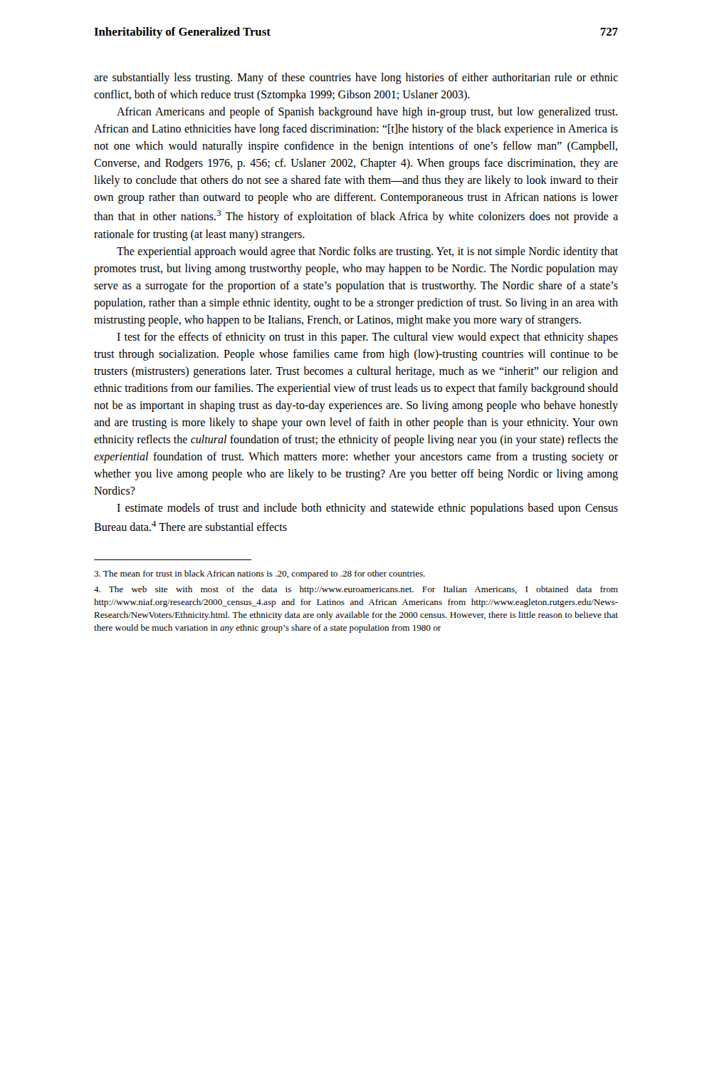Inheritability of Generalized Trust 727
are substantially less trusting. Many of these countries have long histories of either authoritarian rule or ethnic conflict, both of which reduce trust (Sztompka 1999; Gibson 2001; Uslaner 2003).
African Americans and people of Spanish background have high in-group trust, but low generalized trust. African and Latino ethnicities have long faced discrimination: “[t]he history of the black experience in America is not one which would naturally inspire confidence in the benign intentions of one’s fellow man” (Campbell, Converse, and Rodgers 1976, p. 456; cf. Uslaner 2002, Chapter 4). When groups face discrimination, they are likely to conclude that others do not see a shared fate with them—and thus they are likely to look inward to their own group rather than outward to people who are different. Contemporaneous trust in African nations is lower than that in other nations.3 The history of exploitation of black Africa by white colonizers does not provide a rationale for trusting (at least many) strangers.
The experiential approach would agree that Nordic folks are trusting. Yet, it is not simple Nordic identity that promotes trust, but living among trustworthy people, who may happen to be Nordic. The Nordic population may serve as a surrogate for the proportion of a state’s population that is trustworthy. The Nordic share of a state’s population, rather than a simple ethnic identity, ought to be a stronger prediction of trust. So living in an area with mistrusting people, who happen to be Italians, French, or Latinos, might make you more wary of strangers.
I test for the effects of ethnicity on trust in this paper. The cultural view would expect that ethnicity shapes trust through socialization. People whose families came from high (low)-trusting countries will continue to be trusters (mistrusters) generations later. Trust becomes a cultural heritage, much as we “inherit” our religion and ethnic traditions from our families. The experiential view of trust leads us to expect that family background should not be as important in shaping trust as day-to-day experiences are. So living among people who behave honestly and are trusting is more likely to shape your own level of faith in other people than is your ethnicity. Your own ethnicity reflects the cultural foundation of trust; the ethnicity of people living near you (in your state) reflects the experiential foundation of trust. Which matters more: whether your ancestors came from a trusting society or whether you live among people who are likely to be trusting? Are you better off being Nordic or living among Nordics?
I estimate models of trust and include both ethnicity and statewide ethnic populations based upon Census Bureau data.4 There are substantial effects
3. The mean for trust in black African nations is .20, compared to .28 for other countries.
4. The web site with most of the data is http://www.euroamericans.net. For Italian Americans, I obtained data from http://www.niaf.org/research/2000_census_4.asp and for Latinos and African Americans from http://www.eagleton.rutgers.edu/News-Research/NewVoters/Ethnicity.html. The ethnicity data are only available for the 2000 census. However, there is little reason to believe that there would be much variation in any ethnic group’s share of a state population from 1980 or